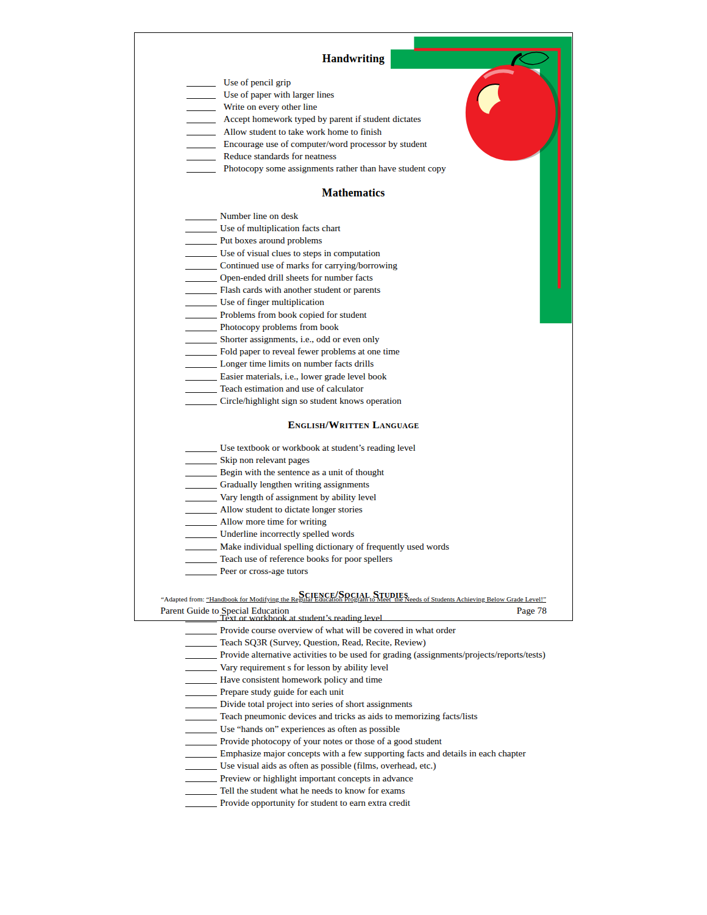Handwriting
Use of pencil grip
Use of paper with larger lines
Write on every other line
Accept homework typed by parent if student dictates
Allow student to take work home to finish
Encourage use of computer/word processor by student
Reduce standards for neatness
Photocopy some assignments rather than have student copy
Mathematics
Number line on desk
Use of multiplication facts chart
Put boxes around problems
Use of visual clues to steps in computation
Continued use of marks for carrying/borrowing
Open-ended drill sheets for number facts
Flash cards with another student or parents
Use of finger multiplication
Problems from book copied for student
Photocopy problems from book
Shorter assignments, i.e., odd or even only
Fold paper to reveal fewer problems at one time
Longer time limits on number facts drills
Easier materials, i.e., lower grade level book
Teach estimation and use of calculator
Circle/highlight sign so student knows operation
English/Written Language
Use textbook or workbook at student’s reading level
Skip non relevant pages
Begin with the sentence as a unit of thought
Gradually lengthen writing assignments
Vary length of assignment by ability level
Allow student to dictate longer stories
Allow more time for writing
Underline incorrectly spelled words
Make individual spelling dictionary of frequently used words
Teach use of reference books for poor spellers
Peer or cross-age tutors
Science/Social Studies
Text or workbook at student’s reading level
Provide course overview of what will be covered in what order
Teach SQ3R (Survey, Question, Read, Recite, Review)
Provide alternative activities to be used for grading (assignments/projects/reports/tests)
Vary requirement s for lesson by ability level
Have consistent homework policy and time
Prepare study guide for each unit
Divide total project into series of short assignments
Teach pneumonic devices and tricks as aids to memorizing facts/lists
Use “hands on” experiences as often as possible
Provide photocopy of your notes or those of a good student
Emphasize major concepts with a few supporting facts and details in each chapter
Use visual aids as often as possible (films, overhead, etc.)
Preview or highlight important concepts in advance
Tell the student what he needs to know for exams
Provide opportunity for student to earn extra credit
“Adapted from: “Handbook for Modifying the Regular Education Program to Meet the Needs of Students Achieving Below Grade Level!”
Parent Guide to Special Education Page 78